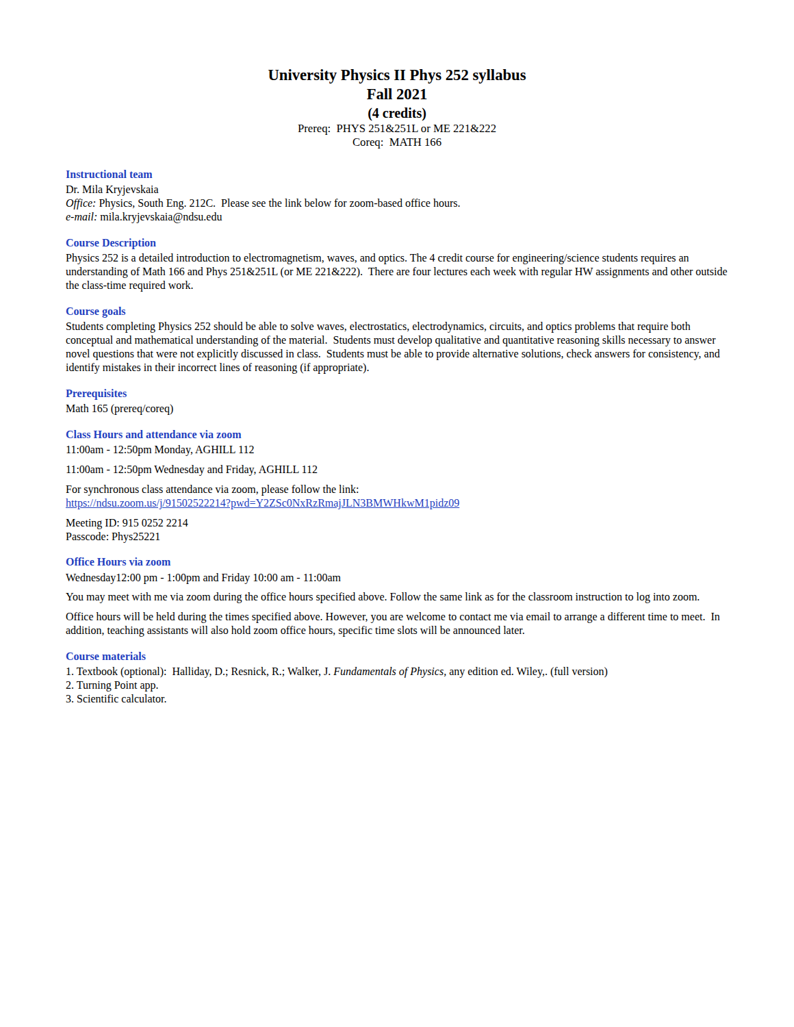University Physics II Phys 252 syllabus
Fall 2021
(4 credits)
Prereq: PHYS 251&251L or ME 221&222
Coreq: MATH 166
Instructional team
Dr. Mila Kryjevskaia
Office: Physics, South Eng. 212C. Please see the link below for zoom-based office hours.
e-mail: mila.kryjevskaia@ndsu.edu
Course Description
Physics 252 is a detailed introduction to electromagnetism, waves, and optics. The 4 credit course for engineering/science students requires an understanding of Math 166 and Phys 251&251L (or ME 221&222). There are four lectures each week with regular HW assignments and other outside the class-time required work.
Course goals
Students completing Physics 252 should be able to solve waves, electrostatics, electrodynamics, circuits, and optics problems that require both conceptual and mathematical understanding of the material. Students must develop qualitative and quantitative reasoning skills necessary to answer novel questions that were not explicitly discussed in class. Students must be able to provide alternative solutions, check answers for consistency, and identify mistakes in their incorrect lines of reasoning (if appropriate).
Prerequisites
Math 165 (prereq/coreq)
Class Hours and attendance via zoom
11:00am - 12:50pm Monday, AGHILL 112
11:00am - 12:50pm Wednesday and Friday, AGHILL 112
For synchronous class attendance via zoom, please follow the link:
https://ndsu.zoom.us/j/91502522214?pwd=Y2ZSc0NxRzRmajJLN3BMWHkwM1pidz09
Meeting ID: 915 0252 2214
Passcode: Phys25221
Office Hours via zoom
Wednesday12:00 pm - 1:00pm and Friday 10:00 am - 11:00am
You may meet with me via zoom during the office hours specified above. Follow the same link as for the classroom instruction to log into zoom.
Office hours will be held during the times specified above. However, you are welcome to contact me via email to arrange a different time to meet. In addition, teaching assistants will also hold zoom office hours, specific time slots will be announced later.
Course materials
1. Textbook (optional): Halliday, D.; Resnick, R.; Walker, J. Fundamentals of Physics, any edition ed. Wiley,. (full version)
2. Turning Point app.
3. Scientific calculator.